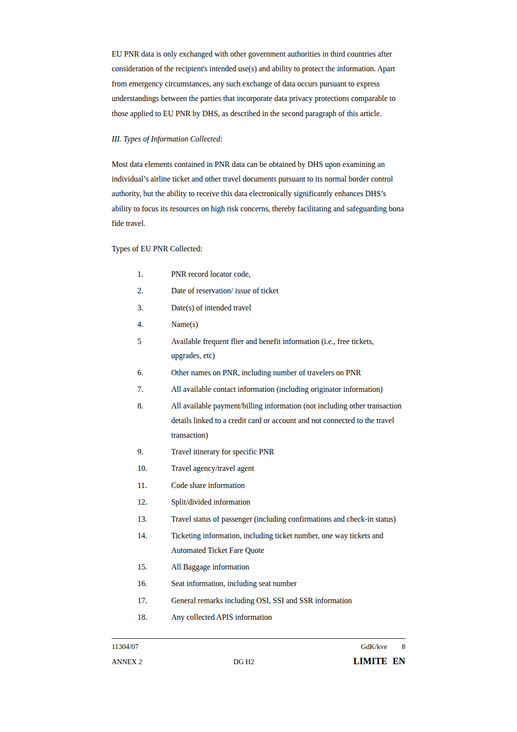EU PNR data is only exchanged with other government authorities in third countries after consideration of the recipient's intended use(s) and ability to protect the information. Apart from emergency circumstances, any such exchange of data occurs pursuant to express understandings between the parties that incorporate data privacy protections comparable to those applied to EU PNR by DHS, as described in the second paragraph of this article.
III. Types of Information Collected:
Most data elements contained in PNR data can be obtained by DHS upon examining an individual’s airline ticket and other travel documents pursuant to its normal border control authority, but the ability to receive this data electronically significantly enhances DHS’s ability to focus its resources on high risk concerns, thereby facilitating and safeguarding bona fide travel.
Types of EU PNR Collected:
PNR record locator code,
Date of reservation/ issue of ticket
Date(s) of intended travel
Name(s)
Available frequent flier and benefit information (i.e., free tickets, upgrades, etc)
Other names on PNR, including number of travelers on PNR
All available contact information (including originator information)
All available payment/billing information (not including other transaction details linked to a credit card or account and not connected to the travel transaction)
Travel itinerary for specific PNR
Travel agency/travel agent
Code share information
Split/divided information
Travel status of passenger (including confirmations and check-in status)
Ticketing information, including ticket number, one way tickets and Automated Ticket Fare Quote
All Baggage information
Seat information, including seat number
General remarks including OSI, SSI and SSR information
Any collected APIS information
11304/07
GdK/kve 8
ANNEX 2
DG H2
LIMITE EN